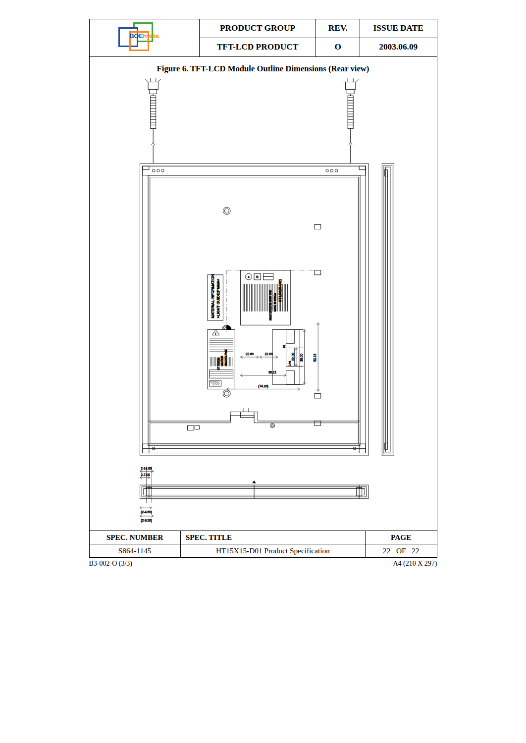| BOE hydis | PRODUCT GROUP | REV. | ISSUE DATE |
| TFT-LCD PRODUCT | O | 2003.06.09 |
Figure 6. TFT-LCD Module Outline Dimensions (Rear view)
MATERIAL INFORMATION >LIGHT GUIDE:PMMA< c R HT15X15-D01 MADE IN KOREA SN:HT15X15D01-0000P 0000 ! HIGH VOLTAGE CAUTION DO NOT TOUCH 39.00 52.33 22.00 22.00 22.00 30.21 (74.20) CN1 P1 2-14.00 2-7.00 (2-4.60) (2-9.20)
| SPEC. NUMBER | SPEC. TITLE | PAGE |
| S864-1145 | HT15X15-D01 Product Specification | 22 OF 22 |
B3-002-O (3/3) A4 (210 X 297)